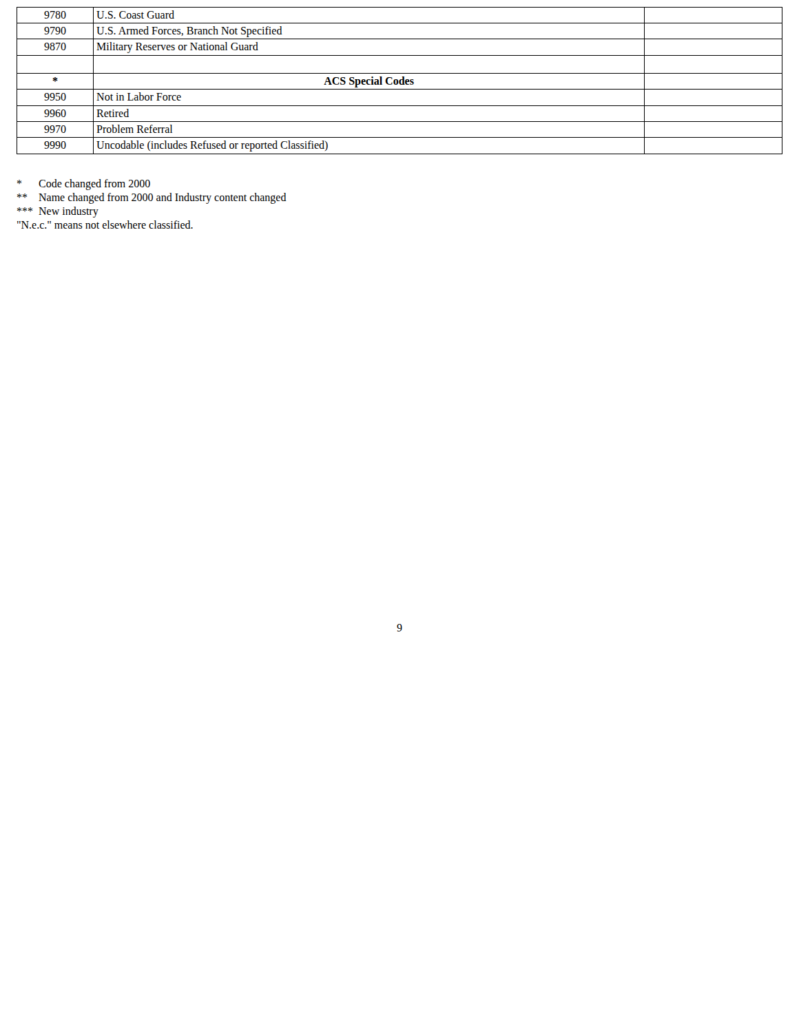| 9780 | U.S. Coast Guard | |
| 9790 | U.S. Armed Forces, Branch Not Specified | |
| 9870 | Military Reserves or National Guard | |
| * | ACS Special Codes | |
| 9950 | Not in Labor Force | |
| 9960 | Retired | |
| 9970 | Problem Referral | |
| 9990 | Uncodable (includes Refused or reported Classified) | |
* Code changed from 2000 ** Name changed from 2000 and Industry content changed *** New industry "N.e.c." means not elsewhere classified.
9